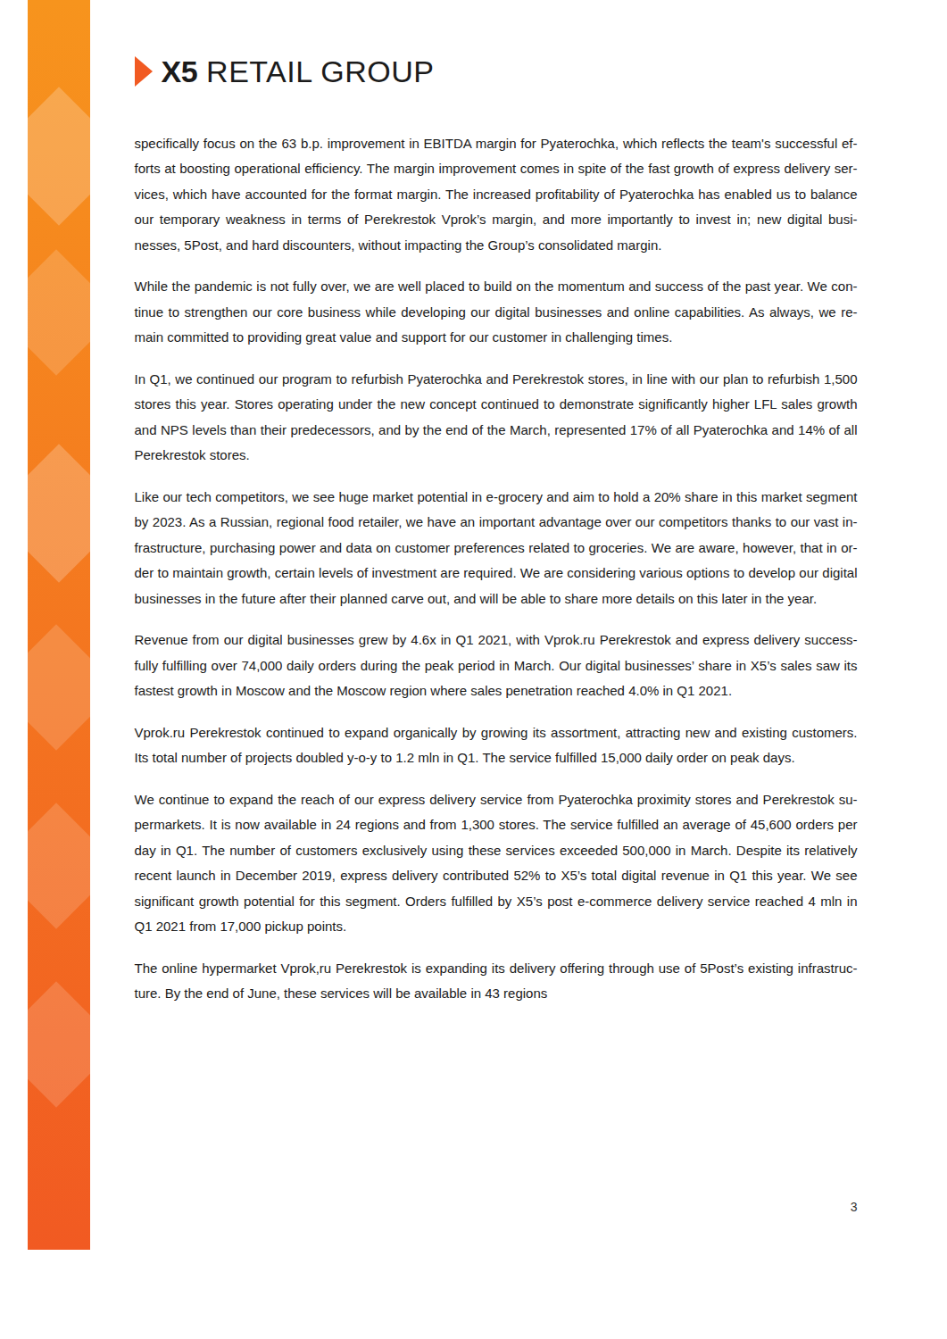X5 RETAIL GROUP
specifically focus on the 63 b.p. improvement in EBITDA margin for Pyaterochka, which reflects the team's successful efforts at boosting operational efficiency. The margin improvement comes in spite of the fast growth of express delivery services, which have accounted for the format margin. The increased profitability of Pyaterochka has enabled us to balance our temporary weakness in terms of Perekrestok Vprok’s margin, and more importantly to invest in; new digital businesses, 5Post, and hard discounters, without impacting the Group’s consolidated margin.
While the pandemic is not fully over, we are well placed to build on the momentum and success of the past year. We continue to strengthen our core business while developing our digital businesses and online capabilities. As always, we remain committed to providing great value and support for our customer in challenging times.
In Q1, we continued our program to refurbish Pyaterochka and Perekrestok stores, in line with our plan to refurbish 1,500 stores this year. Stores operating under the new concept continued to demonstrate significantly higher LFL sales growth and NPS levels than their predecessors, and by the end of the March, represented 17% of all Pyaterochka and 14% of all Perekrestok stores.
Like our tech competitors, we see huge market potential in e-grocery and aim to hold a 20% share in this market segment by 2023. As a Russian, regional food retailer, we have an important advantage over our competitors thanks to our vast infrastructure, purchasing power and data on customer preferences related to groceries. We are aware, however, that in order to maintain growth, certain levels of investment are required. We are considering various options to develop our digital businesses in the future after their planned carve out, and will be able to share more details on this later in the year.
Revenue from our digital businesses grew by 4.6x in Q1 2021, with Vprok.ru Perekrestok and express delivery successfully fulfilling over 74,000 daily orders during the peak period in March. Our digital businesses’ share in X5’s sales saw its fastest growth in Moscow and the Moscow region where sales penetration reached 4.0% in Q1 2021.
Vprok.ru Perekrestok continued to expand organically by growing its assortment, attracting new and existing customers. Its total number of projects doubled y-o-y to 1.2 mln in Q1. The service fulfilled 15,000 daily order on peak days.
We continue to expand the reach of our express delivery service from Pyaterochka proximity stores and Perekrestok supermarkets. It is now available in 24 regions and from 1,300 stores. The service fulfilled an average of 45,600 orders per day in Q1. The number of customers exclusively using these services exceeded 500,000 in March. Despite its relatively recent launch in December 2019, express delivery contributed 52% to X5’s total digital revenue in Q1 this year. We see significant growth potential for this segment. Orders fulfilled by X5’s post e-commerce delivery service reached 4 mln in Q1 2021 from 17,000 pickup points.
The online hypermarket Vprok,ru Perekrestok is expanding its delivery offering through use of 5Post’s existing infrastructure. By the end of June, these services will be available in 43 regions
3